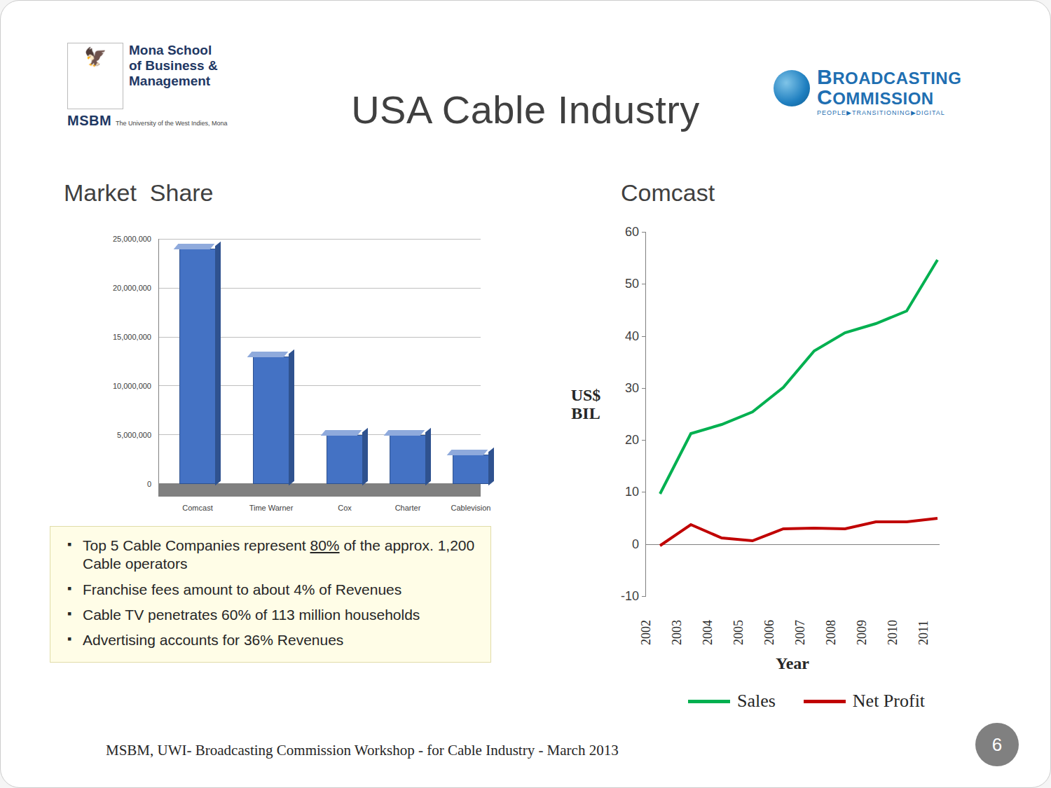🦅
Mona School
of Business &
Management
MSBM The University of the West Indies, Mona
USA Cable Industry
BROADCASTING
COMMISSION
PEOPLE▶TRANSITIONING▶DIGITAL
Market Share
Comcast
25,000,000
20,000,000
15,000,000
10,000,000
5,000,000
0
Comcast
Time Warner
Cox
Charter
Cablevision
Top 5 Cable Companies represent 80% of the approx. 1,200 Cable operators
Franchise fees amount to about 4% of Revenues
Cable TV penetrates 60% of 113 million households
Advertising accounts for 36% Revenues
60
50
40
30
20
10
0
-10
US$
BIL
2002
2003
2004
2005
2006
2007
2008
2009
2010
2011
Year
Sales
Net Profit
MSBM, UWI- Broadcasting Commission Workshop - for Cable Industry - March 2013
6